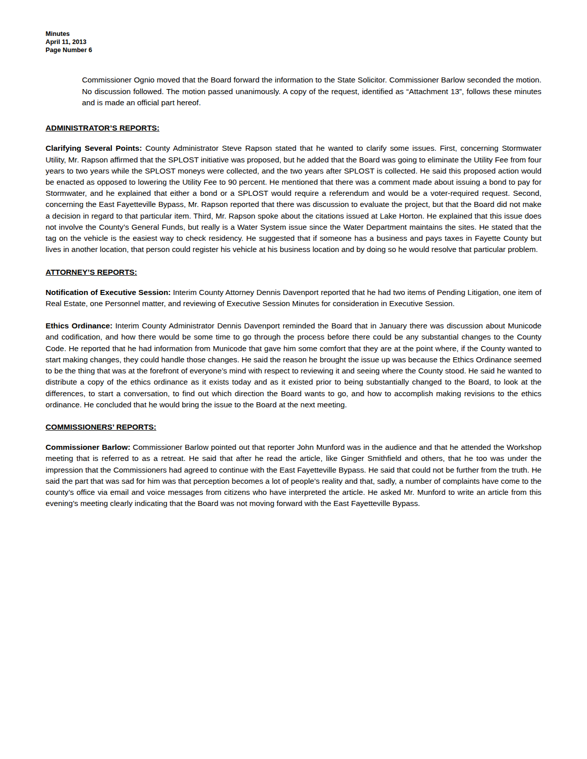Minutes
April 11, 2013
Page Number 6
Commissioner Ognio moved that the Board forward the information to the State Solicitor. Commissioner Barlow seconded the motion. No discussion followed. The motion passed unanimously. A copy of the request, identified as “Attachment 13”, follows these minutes and is made an official part hereof.
ADMINISTRATOR’S REPORTS:
Clarifying Several Points: County Administrator Steve Rapson stated that he wanted to clarify some issues. First, concerning Stormwater Utility, Mr. Rapson affirmed that the SPLOST initiative was proposed, but he added that the Board was going to eliminate the Utility Fee from four years to two years while the SPLOST moneys were collected, and the two years after SPLOST is collected. He said this proposed action would be enacted as opposed to lowering the Utility Fee to 90 percent. He mentioned that there was a comment made about issuing a bond to pay for Stormwater, and he explained that either a bond or a SPLOST would require a referendum and would be a voter-required request. Second, concerning the East Fayetteville Bypass, Mr. Rapson reported that there was discussion to evaluate the project, but that the Board did not make a decision in regard to that particular item. Third, Mr. Rapson spoke about the citations issued at Lake Horton. He explained that this issue does not involve the County’s General Funds, but really is a Water System issue since the Water Department maintains the sites. He stated that the tag on the vehicle is the easiest way to check residency. He suggested that if someone has a business and pays taxes in Fayette County but lives in another location, that person could register his vehicle at his business location and by doing so he would resolve that particular problem.
ATTORNEY’S REPORTS:
Notification of Executive Session: Interim County Attorney Dennis Davenport reported that he had two items of Pending Litigation, one item of Real Estate, one Personnel matter, and reviewing of Executive Session Minutes for consideration in Executive Session.
Ethics Ordinance: Interim County Administrator Dennis Davenport reminded the Board that in January there was discussion about Municode and codification, and how there would be some time to go through the process before there could be any substantial changes to the County Code. He reported that he had information from Municode that gave him some comfort that they are at the point where, if the County wanted to start making changes, they could handle those changes. He said the reason he brought the issue up was because the Ethics Ordinance seemed to be the thing that was at the forefront of everyone’s mind with respect to reviewing it and seeing where the County stood. He said he wanted to distribute a copy of the ethics ordinance as it exists today and as it existed prior to being substantially changed to the Board, to look at the differences, to start a conversation, to find out which direction the Board wants to go, and how to accomplish making revisions to the ethics ordinance. He concluded that he would bring the issue to the Board at the next meeting.
COMMISSIONERS’ REPORTS:
Commissioner Barlow: Commissioner Barlow pointed out that reporter John Munford was in the audience and that he attended the Workshop meeting that is referred to as a retreat. He said that after he read the article, like Ginger Smithfield and others, that he too was under the impression that the Commissioners had agreed to continue with the East Fayetteville Bypass. He said that could not be further from the truth. He said the part that was sad for him was that perception becomes a lot of people’s reality and that, sadly, a number of complaints have come to the county’s office via email and voice messages from citizens who have interpreted the article. He asked Mr. Munford to write an article from this evening’s meeting clearly indicating that the Board was not moving forward with the East Fayetteville Bypass.